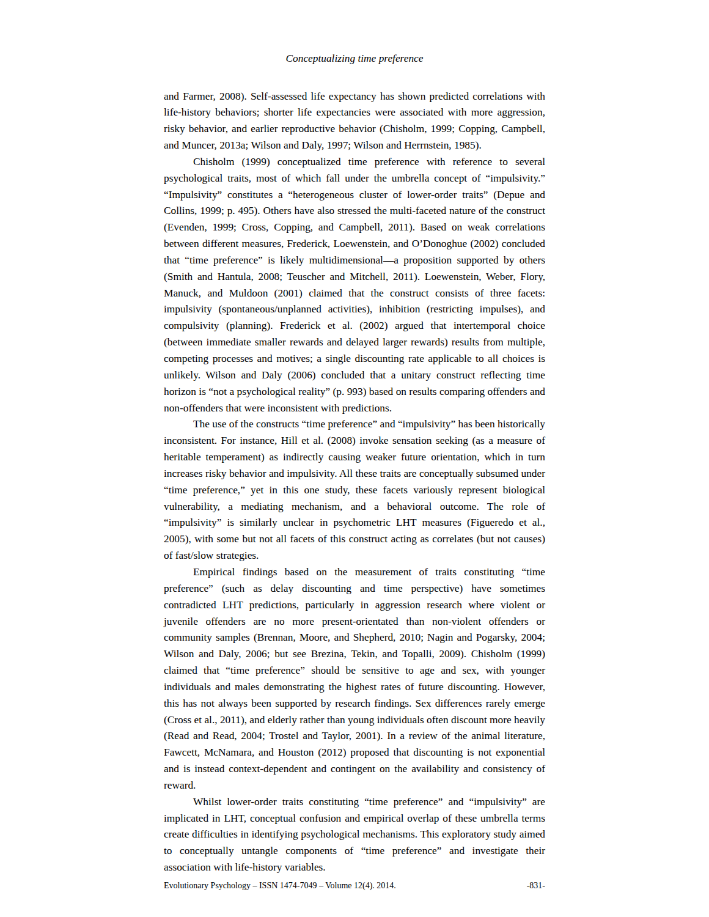Conceptualizing time preference
and Farmer, 2008). Self-assessed life expectancy has shown predicted correlations with life-history behaviors; shorter life expectancies were associated with more aggression, risky behavior, and earlier reproductive behavior (Chisholm, 1999; Copping, Campbell, and Muncer, 2013a; Wilson and Daly, 1997; Wilson and Herrnstein, 1985).
Chisholm (1999) conceptualized time preference with reference to several psychological traits, most of which fall under the umbrella concept of “impulsivity.” “Impulsivity” constitutes a “heterogeneous cluster of lower-order traits” (Depue and Collins, 1999; p. 495). Others have also stressed the multi-faceted nature of the construct (Evenden, 1999; Cross, Copping, and Campbell, 2011). Based on weak correlations between different measures, Frederick, Loewenstein, and O’Donoghue (2002) concluded that “time preference” is likely multidimensional—a proposition supported by others (Smith and Hantula, 2008; Teuscher and Mitchell, 2011). Loewenstein, Weber, Flory, Manuck, and Muldoon (2001) claimed that the construct consists of three facets: impulsivity (spontaneous/unplanned activities), inhibition (restricting impulses), and compulsivity (planning). Frederick et al. (2002) argued that intertemporal choice (between immediate smaller rewards and delayed larger rewards) results from multiple, competing processes and motives; a single discounting rate applicable to all choices is unlikely. Wilson and Daly (2006) concluded that a unitary construct reflecting time horizon is “not a psychological reality” (p. 993) based on results comparing offenders and non-offenders that were inconsistent with predictions.
The use of the constructs “time preference” and “impulsivity” has been historically inconsistent. For instance, Hill et al. (2008) invoke sensation seeking (as a measure of heritable temperament) as indirectly causing weaker future orientation, which in turn increases risky behavior and impulsivity. All these traits are conceptually subsumed under “time preference,” yet in this one study, these facets variously represent biological vulnerability, a mediating mechanism, and a behavioral outcome. The role of “impulsivity” is similarly unclear in psychometric LHT measures (Figueredo et al., 2005), with some but not all facets of this construct acting as correlates (but not causes) of fast/slow strategies.
Empirical findings based on the measurement of traits constituting “time preference” (such as delay discounting and time perspective) have sometimes contradicted LHT predictions, particularly in aggression research where violent or juvenile offenders are no more present-orientated than non-violent offenders or community samples (Brennan, Moore, and Shepherd, 2010; Nagin and Pogarsky, 2004; Wilson and Daly, 2006; but see Brezina, Tekin, and Topalli, 2009). Chisholm (1999) claimed that “time preference” should be sensitive to age and sex, with younger individuals and males demonstrating the highest rates of future discounting. However, this has not always been supported by research findings. Sex differences rarely emerge (Cross et al., 2011), and elderly rather than young individuals often discount more heavily (Read and Read, 2004; Trostel and Taylor, 2001). In a review of the animal literature, Fawcett, McNamara, and Houston (2012) proposed that discounting is not exponential and is instead context-dependent and contingent on the availability and consistency of reward.
Whilst lower-order traits constituting “time preference” and “impulsivity” are implicated in LHT, conceptual confusion and empirical overlap of these umbrella terms create difficulties in identifying psychological mechanisms. This exploratory study aimed to conceptually untangle components of “time preference” and investigate their association with life-history variables.
Evolutionary Psychology – ISSN 1474-7049 – Volume 12(4). 2014. -831-